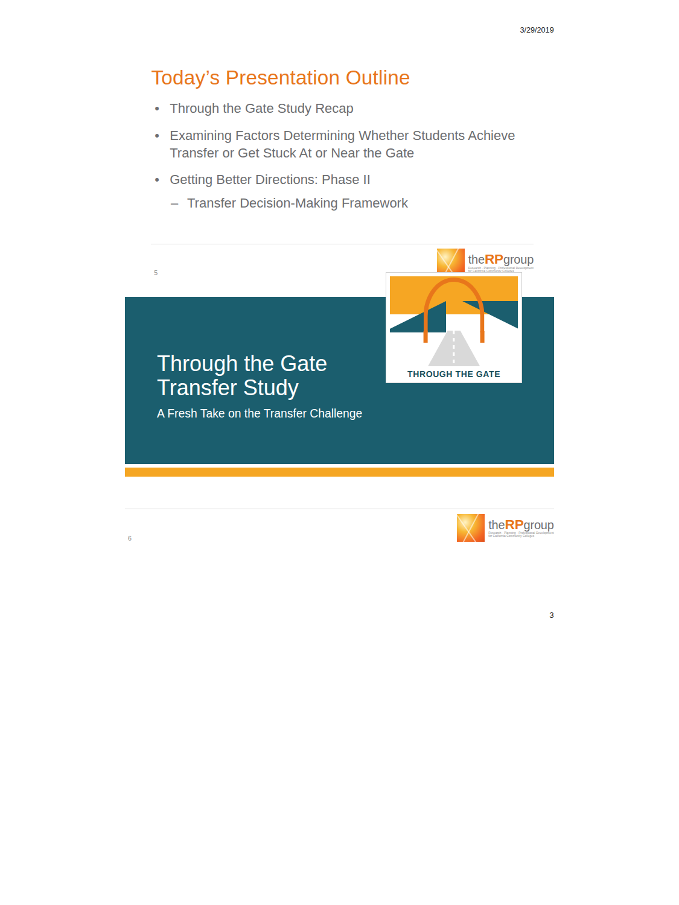3/29/2019
Today’s Presentation Outline
Through the Gate Study Recap
Examining Factors Determining Whether Students Achieve Transfer or Get Stuck At or Near the Gate
Getting Better Directions: Phase II
Transfer Decision-Making Framework
5
theRPgroup
Research · Planning · Professional Development
for California Community Colleges
THROUGH THE GATE
Through the Gate
Transfer Study
A Fresh Take on the Transfer Challenge
6
theRPgroup
Research · Planning · Professional Development
for California Community Colleges
3